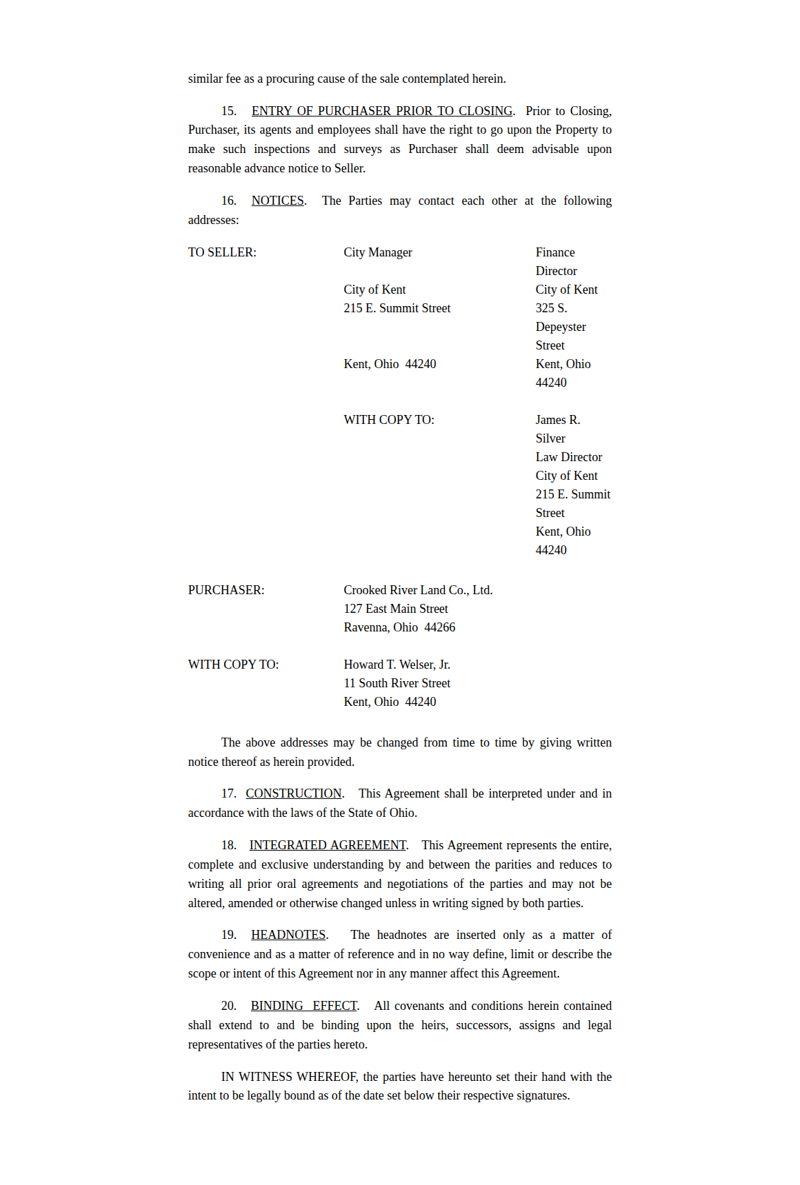similar fee as a procuring cause of the sale contemplated herein.
15. ENTRY OF PURCHASER PRIOR TO CLOSING. Prior to Closing, Purchaser, its agents and employees shall have the right to go upon the Property to make such inspections and surveys as Purchaser shall deem advisable upon reasonable advance notice to Seller.
16. NOTICES. The Parties may contact each other at the following addresses:
| TO SELLER: | City Manager | Finance Director |
| | City of Kent | City of Kent |
| | 215 E. Summit Street | 325 S. Depeyster Street |
| | Kent, Ohio 44240 | Kent, Ohio 44240 |
| | WITH COPY TO: | James R. Silver |
| | | Law Director |
| | | City of Kent |
| | | 215 E. Summit Street |
| | | Kent, Ohio 44240 |
| PURCHASER: | Crooked River Land Co., Ltd. |
| | 127 East Main Street |
| | Ravenna, Ohio 44266 |
| WITH COPY TO: | Howard T. Welser, Jr. |
| | 11 South River Street |
| | Kent, Ohio 44240 |
The above addresses may be changed from time to time by giving written notice thereof as herein provided.
17. CONSTRUCTION. This Agreement shall be interpreted under and in accordance with the laws of the State of Ohio.
18. INTEGRATED AGREEMENT. This Agreement represents the entire, complete and exclusive understanding by and between the parities and reduces to writing all prior oral agreements and negotiations of the parties and may not be altered, amended or otherwise changed unless in writing signed by both parties.
19. HEADNOTES. The headnotes are inserted only as a matter of convenience and as a matter of reference and in no way define, limit or describe the scope or intent of this Agreement nor in any manner affect this Agreement.
20. BINDING EFFECT. All covenants and conditions herein contained shall extend to and be binding upon the heirs, successors, assigns and legal representatives of the parties hereto.
IN WITNESS WHEREOF, the parties have hereunto set their hand with the intent to be legally bound as of the date set below their respective signatures.